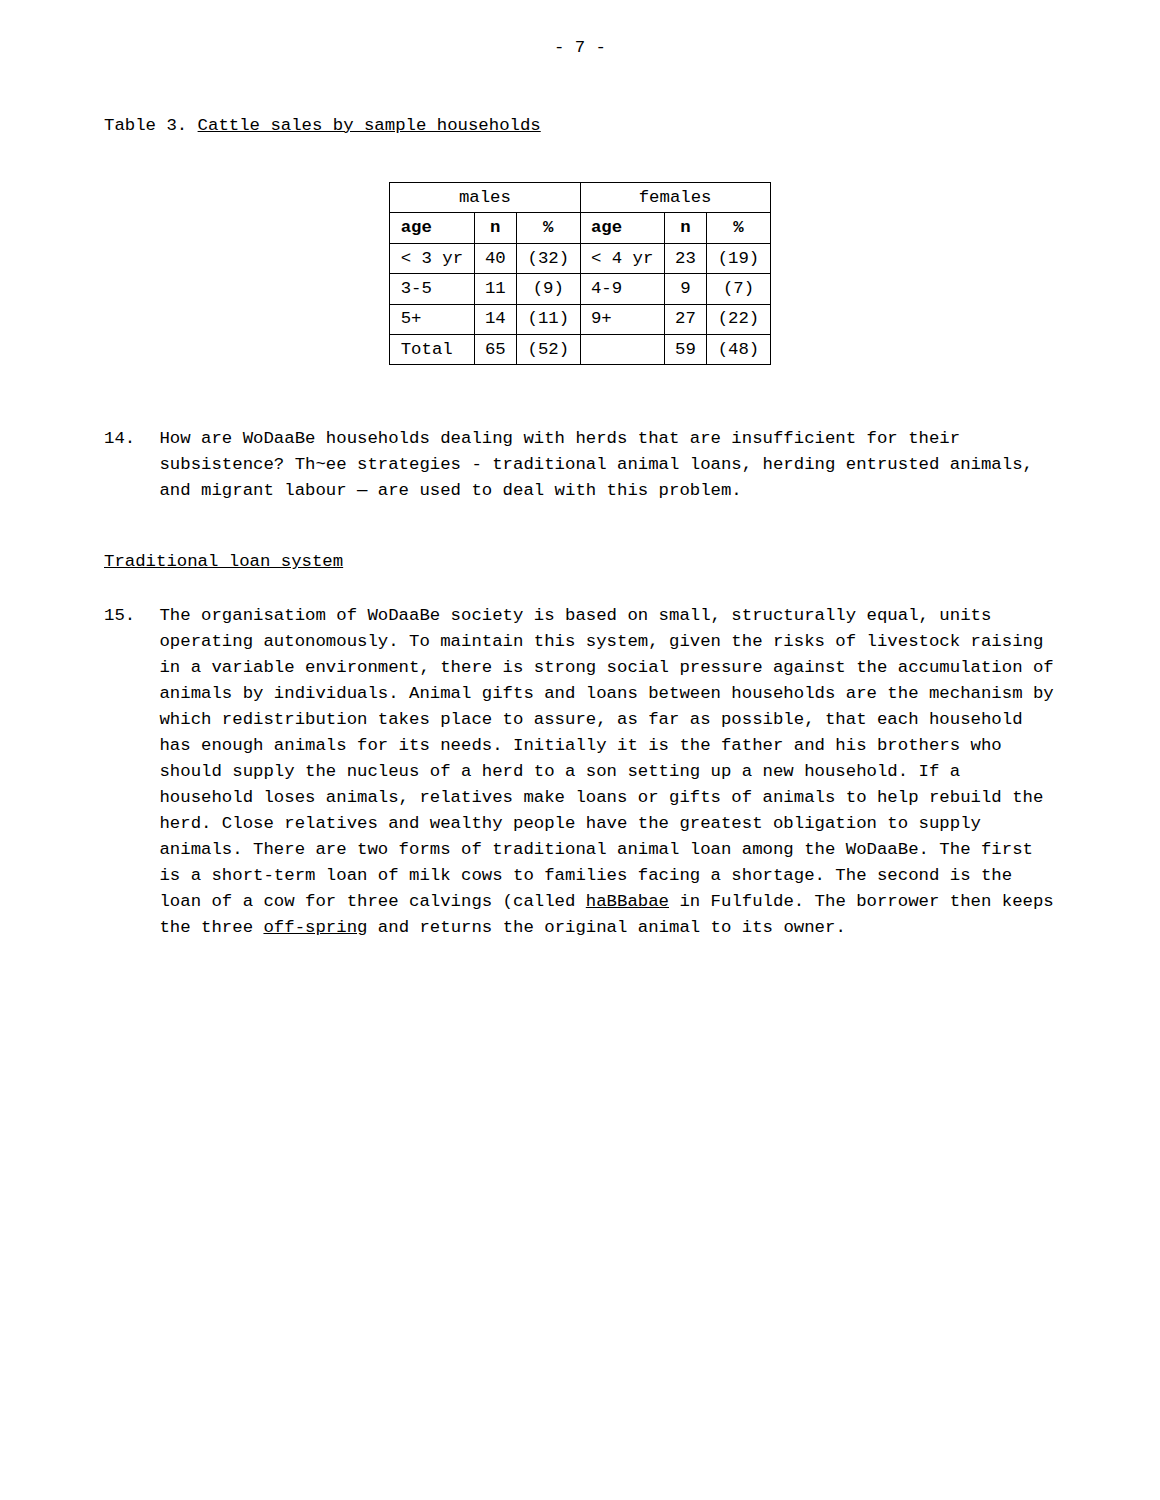- 7 -
Table 3. Cattle sales by sample households
| males | females |
| --- | --- |
| age | n | % | age | n | % |
| < 3 yr | 40 | (32) | < 4 yr | 23 | (19) |
| 3-5 | 11 | (9) | 4-9 | 9 | (7) |
| 5+ | 14 | (11) | 9+ | 27 | (22) |
| Total | 65 | (52) | | 59 | (48) |
14. How are WoDaaBe households dealing with herds that are insufficient for their subsistence? Th~ee strategies - traditional animal loans, herding entrusted animals, and migrant labour — are used to deal with this problem.
Traditional loan system
15. The organisatiom of WoDaaBe society is based on small, structurally equal, units operating autonomously. To maintain this system, given the risks of livestock raising in a variable environment, there is strong social pressure against the accumulation of animals by individuals. Animal gifts and loans between households are the mechanism by which redistribution takes place to assure, as far as possible, that each household has enough animals for its needs. Initially it is the father and his brothers who should supply the nucleus of a herd to a son setting up a new household. If a household loses animals, relatives make loans or gifts of animals to help rebuild the herd. Close relatives and wealthy people have the greatest obligation to supply animals. There are two forms of traditional animal loan among the WoDaaBe. The first is a short-term loan of milk cows to families facing a shortage. The second is the loan of a cow for three calvings (called haBBabae in Fulfulde. The borrower then keeps the three off-spring and returns the original animal to its owner.